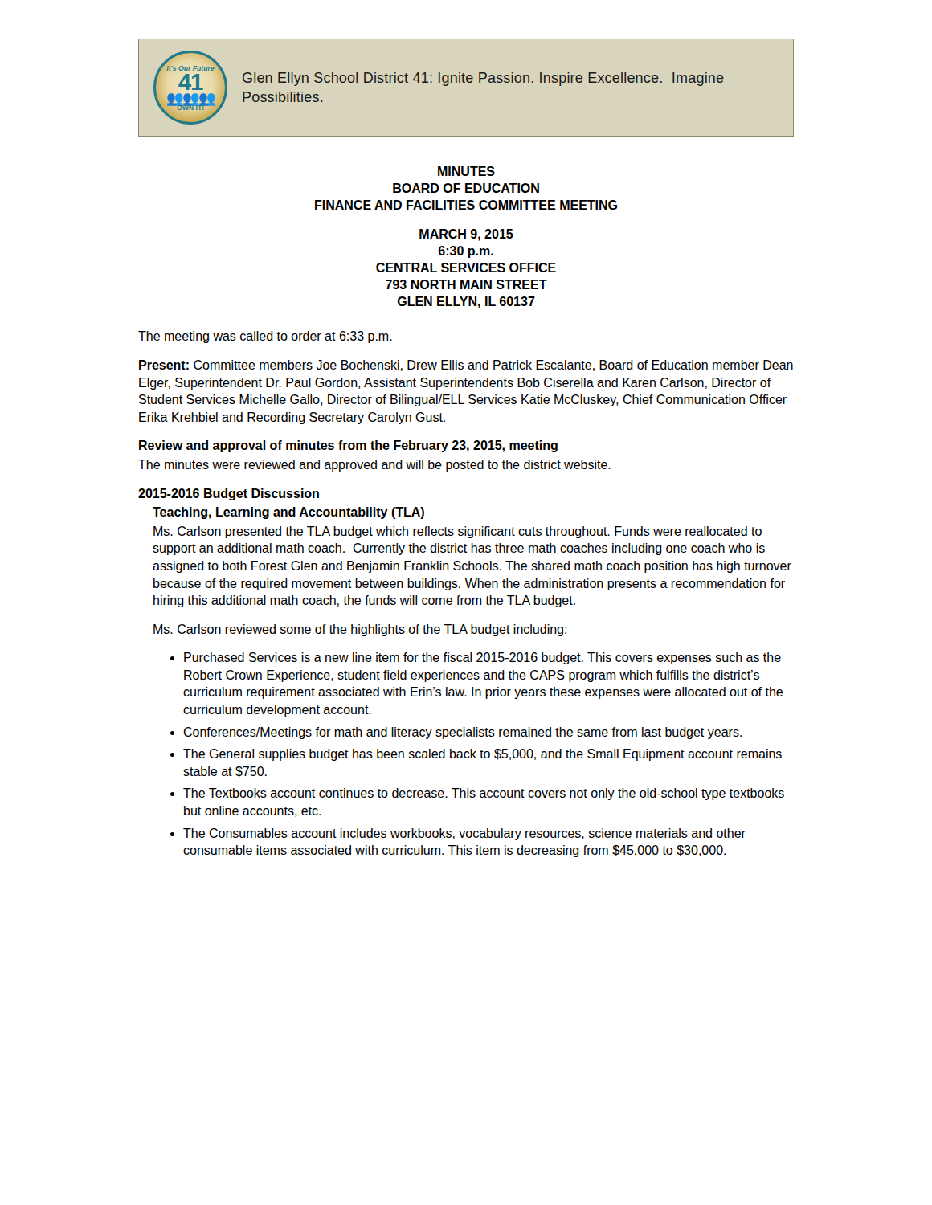It's Our Future
41
👥👥👥
OWN IT!
Glen Ellyn School District 41: Ignite Passion. Inspire Excellence. Imagine Possibilities.
MINUTES
BOARD OF EDUCATION
FINANCE AND FACILITIES COMMITTEE MEETING
MARCH 9, 2015
6:30 p.m.
CENTRAL SERVICES OFFICE
793 NORTH MAIN STREET
GLEN ELLYN, IL 60137
The meeting was called to order at 6:33 p.m.
Present: Committee members Joe Bochenski, Drew Ellis and Patrick Escalante, Board of Education member Dean Elger, Superintendent Dr. Paul Gordon, Assistant Superintendents Bob Ciserella and Karen Carlson, Director of Student Services Michelle Gallo, Director of Bilingual/ELL Services Katie McCluskey, Chief Communication Officer Erika Krehbiel and Recording Secretary Carolyn Gust.
Review and approval of minutes from the February 23, 2015, meeting
The minutes were reviewed and approved and will be posted to the district website.
2015-2016 Budget Discussion
Teaching, Learning and Accountability (TLA)
Ms. Carlson presented the TLA budget which reflects significant cuts throughout. Funds were reallocated to support an additional math coach. Currently the district has three math coaches including one coach who is assigned to both Forest Glen and Benjamin Franklin Schools. The shared math coach position has high turnover because of the required movement between buildings. When the administration presents a recommendation for hiring this additional math coach, the funds will come from the TLA budget.
Ms. Carlson reviewed some of the highlights of the TLA budget including:
Purchased Services is a new line item for the fiscal 2015-2016 budget. This covers expenses such as the Robert Crown Experience, student field experiences and the CAPS program which fulfills the district’s curriculum requirement associated with Erin’s law. In prior years these expenses were allocated out of the curriculum development account.
Conferences/Meetings for math and literacy specialists remained the same from last budget years.
The General supplies budget has been scaled back to $5,000, and the Small Equipment account remains stable at $750.
The Textbooks account continues to decrease. This account covers not only the old-school type textbooks but online accounts, etc.
The Consumables account includes workbooks, vocabulary resources, science materials and other consumable items associated with curriculum. This item is decreasing from $45,000 to $30,000.